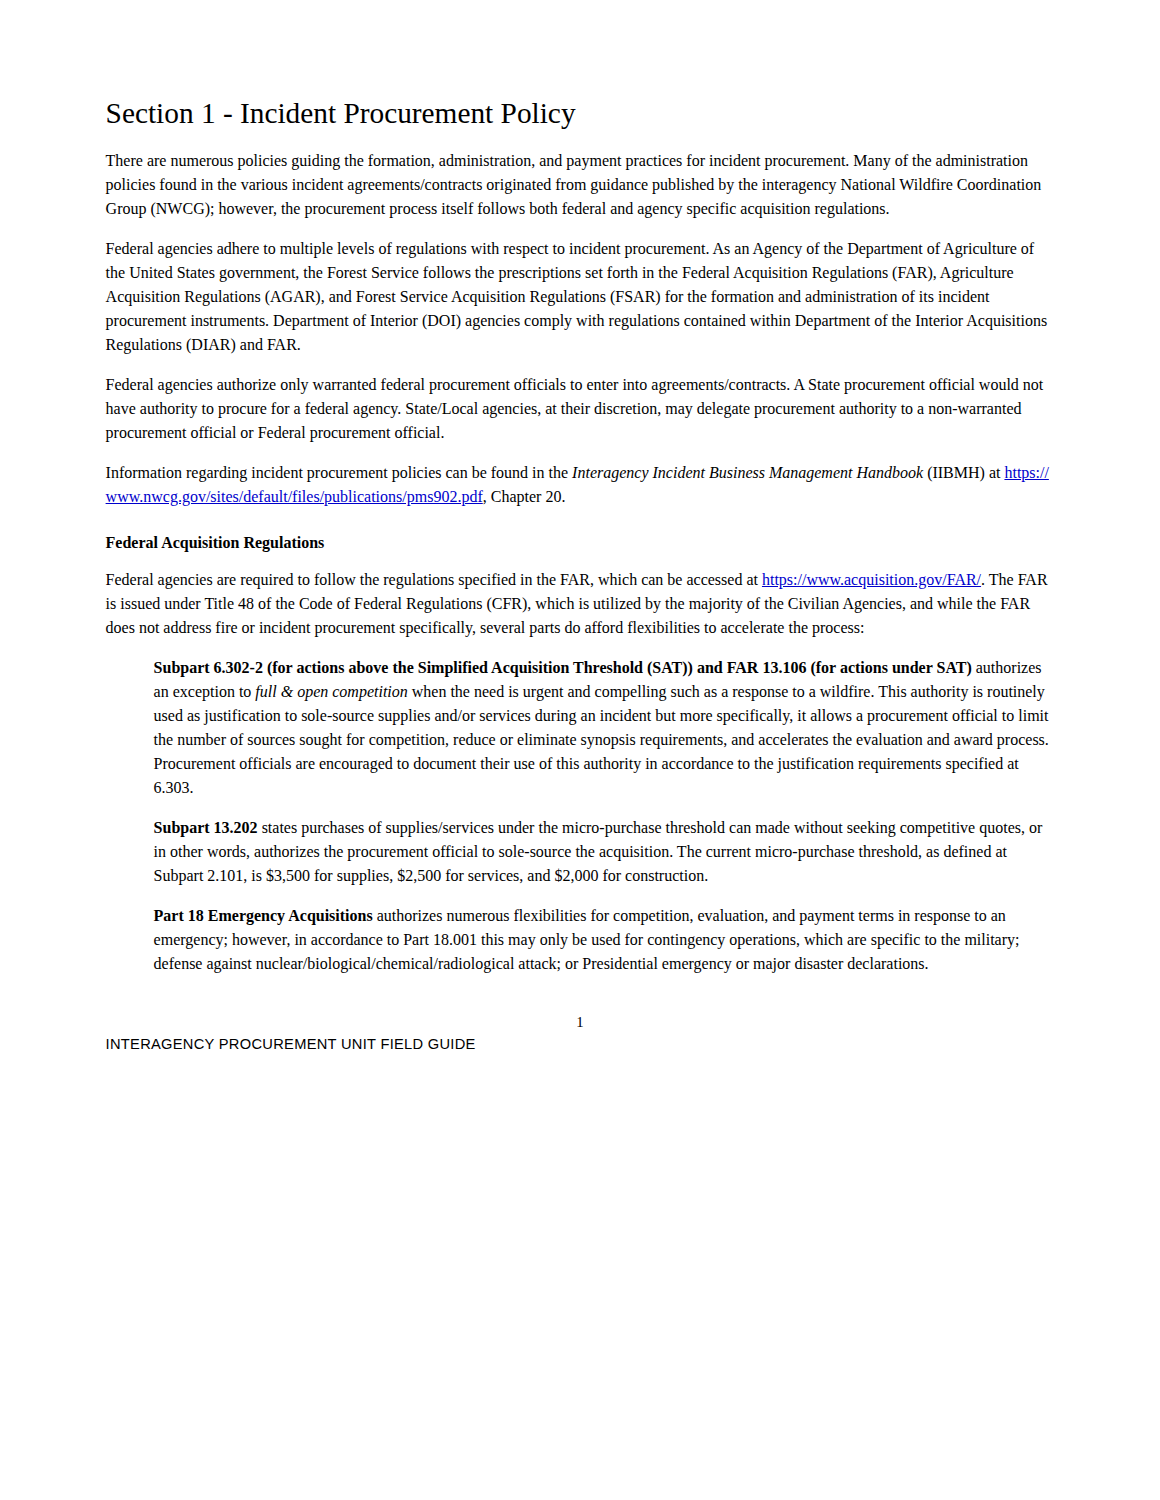Section 1 - Incident Procurement Policy
There are numerous policies guiding the formation, administration, and payment practices for incident procurement. Many of the administration policies found in the various incident agreements/contracts originated from guidance published by the interagency National Wildfire Coordination Group (NWCG); however, the procurement process itself follows both federal and agency specific acquisition regulations.
Federal agencies adhere to multiple levels of regulations with respect to incident procurement. As an Agency of the Department of Agriculture of the United States government, the Forest Service follows the prescriptions set forth in the Federal Acquisition Regulations (FAR), Agriculture Acquisition Regulations (AGAR), and Forest Service Acquisition Regulations (FSAR) for the formation and administration of its incident procurement instruments. Department of Interior (DOI) agencies comply with regulations contained within Department of the Interior Acquisitions Regulations (DIAR) and FAR.
Federal agencies authorize only warranted federal procurement officials to enter into agreements/contracts. A State procurement official would not have authority to procure for a federal agency. State/Local agencies, at their discretion, may delegate procurement authority to a non-warranted procurement official or Federal procurement official.
Information regarding incident procurement policies can be found in the Interagency Incident Business Management Handbook (IIBMH) at https://www.nwcg.gov/sites/default/files/publications/pms902.pdf, Chapter 20.
Federal Acquisition Regulations
Federal agencies are required to follow the regulations specified in the FAR, which can be accessed at https://www.acquisition.gov/FAR/. The FAR is issued under Title 48 of the Code of Federal Regulations (CFR), which is utilized by the majority of the Civilian Agencies, and while the FAR does not address fire or incident procurement specifically, several parts do afford flexibilities to accelerate the process:
Subpart 6.302-2 (for actions above the Simplified Acquisition Threshold (SAT)) and FAR 13.106 (for actions under SAT) authorizes an exception to full & open competition when the need is urgent and compelling such as a response to a wildfire. This authority is routinely used as justification to sole-source supplies and/or services during an incident but more specifically, it allows a procurement official to limit the number of sources sought for competition, reduce or eliminate synopsis requirements, and accelerates the evaluation and award process. Procurement officials are encouraged to document their use of this authority in accordance to the justification requirements specified at 6.303.
Subpart 13.202 states purchases of supplies/services under the micro-purchase threshold can made without seeking competitive quotes, or in other words, authorizes the procurement official to sole-source the acquisition. The current micro-purchase threshold, as defined at Subpart 2.101, is $3,500 for supplies, $2,500 for services, and $2,000 for construction.
Part 18 Emergency Acquisitions authorizes numerous flexibilities for competition, evaluation, and payment terms in response to an emergency; however, in accordance to Part 18.001 this may only be used for contingency operations, which are specific to the military; defense against nuclear/biological/chemical/radiological attack; or Presidential emergency or major disaster declarations.
1
INTERAGENCY PROCUREMENT UNIT FIELD GUIDE